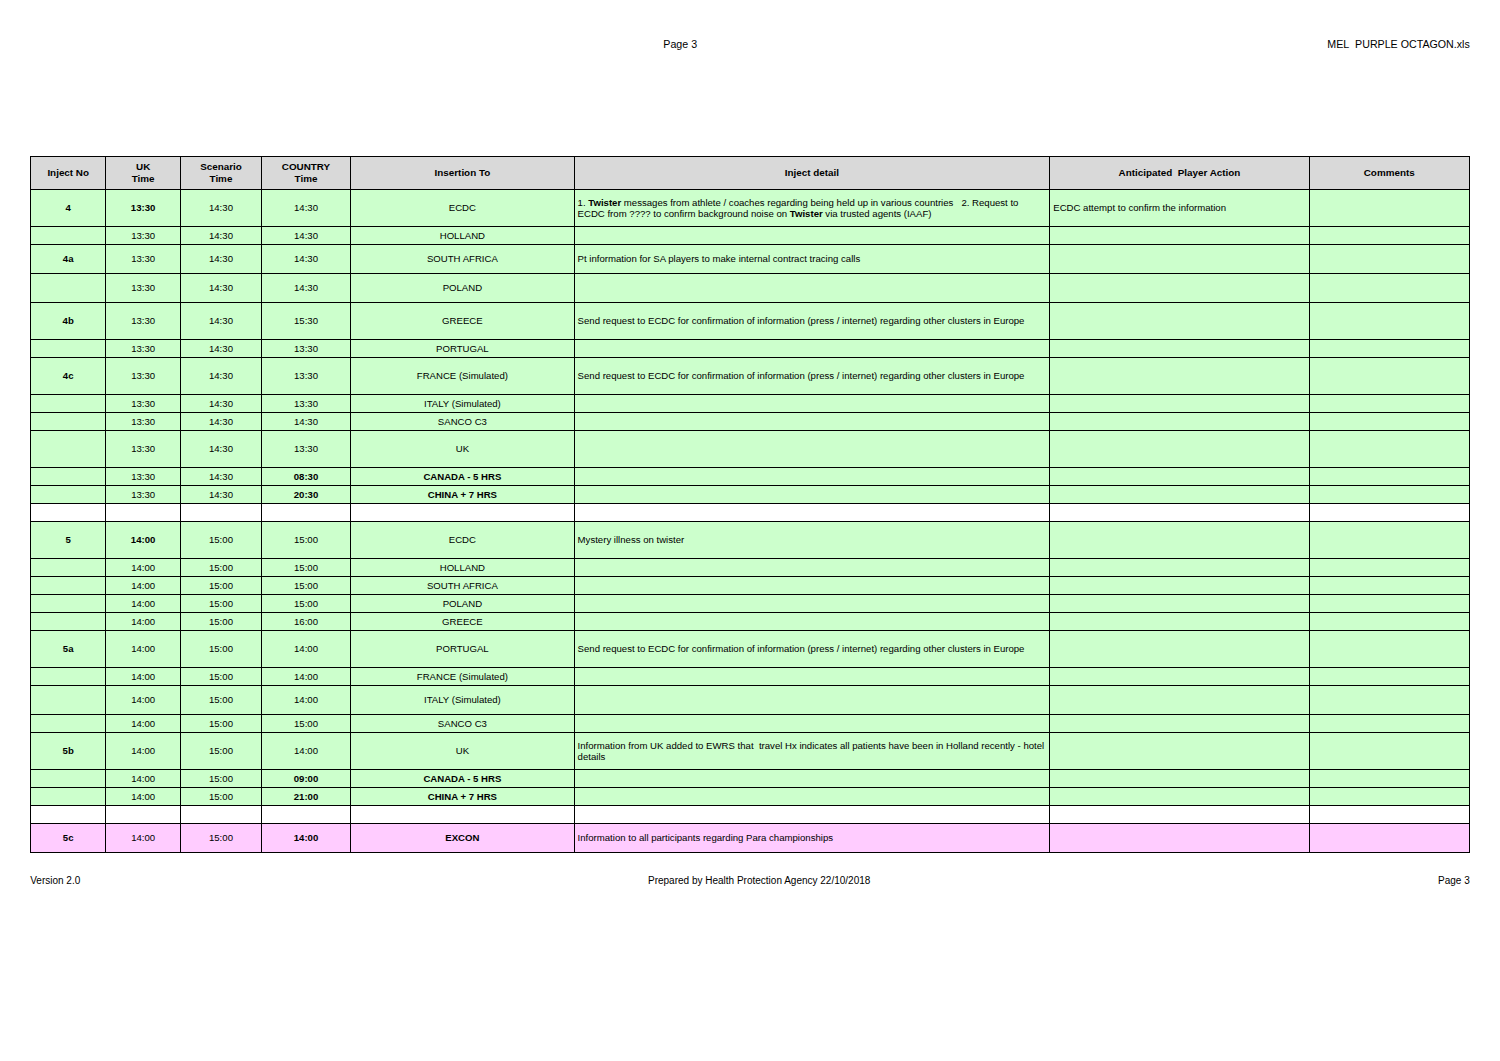Page 3
MEL PURPLE OCTAGON.xls
| Inject No | UK Time | Scenario Time | COUNTRY Time | Insertion To | Inject detail | Anticipated Player Action | Comments |
| --- | --- | --- | --- | --- | --- | --- | --- |
| 4 | 13:30 | 14:30 | 14:30 | ECDC | 1. Twister messages from athlete / coaches regarding being held up in various countries 2. Request to ECDC from ???? to confirm background noise on Twister via trusted agents (IAAF) | ECDC attempt to confirm the information | |
| | 13:30 | 14:30 | 14:30 | HOLLAND | | | |
| 4a | 13:30 | 14:30 | 14:30 | SOUTH AFRICA | Pt information for SA players to make internal contract tracing calls | | |
| | 13:30 | 14:30 | 14:30 | POLAND | | | |
| 4b | 13:30 | 14:30 | 15:30 | GREECE | Send request to ECDC for confirmation of information (press / internet) regarding other clusters in Europe | | |
| | 13:30 | 14:30 | 13:30 | PORTUGAL | | | |
| 4c | 13:30 | 14:30 | 13:30 | FRANCE (Simulated) | Send request to ECDC for confirmation of information (press / internet) regarding other clusters in Europe | | |
| | 13:30 | 14:30 | 13:30 | ITALY (Simulated) | | | |
| | 13:30 | 14:30 | 14:30 | SANCO C3 | | | |
| | 13:30 | 14:30 | 13:30 | UK | | | |
| | 13:30 | 14:30 | 08:30 | CANADA - 5 HRS | | | |
| | 13:30 | 14:30 | 20:30 | CHINA + 7 HRS | | | |
| 5 | 14:00 | 15:00 | 15:00 | ECDC | Mystery illness on twister | | |
| | 14:00 | 15:00 | 15:00 | HOLLAND | | | |
| | 14:00 | 15:00 | 15:00 | SOUTH AFRICA | | | |
| | 14:00 | 15:00 | 15:00 | POLAND | | | |
| | 14:00 | 15:00 | 16:00 | GREECE | | | |
| 5a | 14:00 | 15:00 | 14:00 | PORTUGAL | Send request to ECDC for confirmation of information (press / internet) regarding other clusters in Europe | | |
| | 14:00 | 15:00 | 14:00 | FRANCE (Simulated) | | | |
| | 14:00 | 15:00 | 14:00 | ITALY (Simulated) | | | |
| | 14:00 | 15:00 | 15:00 | SANCO C3 | | | |
| 5b | 14:00 | 15:00 | 14:00 | UK | Information from UK added to EWRS that travel Hx indicates all patients have been in Holland recently - hotel details | | |
| | 14:00 | 15:00 | 09:00 | CANADA - 5 HRS | | | |
| | 14:00 | 15:00 | 21:00 | CHINA + 7 HRS | | | |
| 5c | 14:00 | 15:00 | 14:00 | EXCON | Information to all participants regarding Para championships | | |
Version 2.0
Prepared by Health Protection Agency 22/10/2018
Page 3